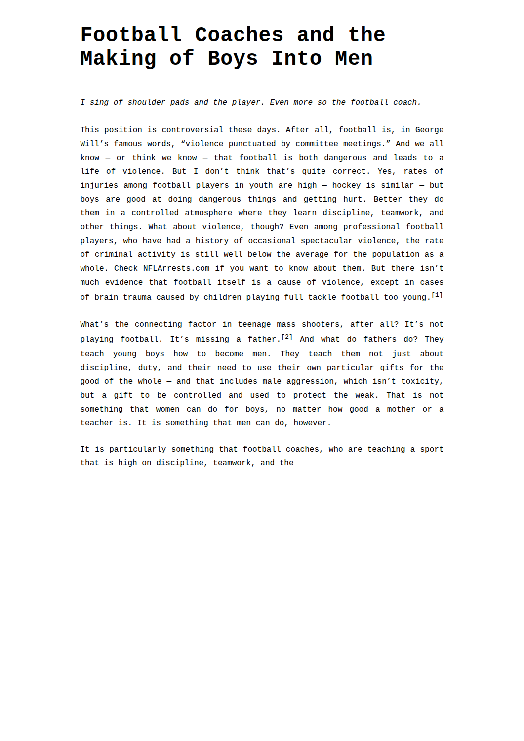Football Coaches and the Making of Boys Into Men
I sing of shoulder pads and the player. Even more so the football coach.
This position is controversial these days. After all, football is, in George Will’s famous words, “violence punctuated by committee meetings.” And we all know — or think we know — that football is both dangerous and leads to a life of violence. But I don’t think that’s quite correct. Yes, rates of injuries among football players in youth are high — hockey is similar — but boys are good at doing dangerous things and getting hurt. Better they do them in a controlled atmosphere where they learn discipline, teamwork, and other things. What about violence, though? Even among professional football players, who have had a history of occasional spectacular violence, the rate of criminal activity is still well below the average for the population as a whole. Check NFLArrests.com if you want to know about them. But there isn’t much evidence that football itself is a cause of violence, except in cases of brain trauma caused by children playing full tackle football too young.[1]
What’s the connecting factor in teenage mass shooters, after all? It’s not playing football. It’s missing a father.[2] And what do fathers do? They teach young boys how to become men. They teach them not just about discipline, duty, and their need to use their own particular gifts for the good of the whole — and that includes male aggression, which isn’t toxicity, but a gift to be controlled and used to protect the weak. That is not something that women can do for boys, no matter how good a mother or a teacher is. It is something that men can do, however.
It is particularly something that football coaches, who are teaching a sport that is high on discipline, teamwork, and the